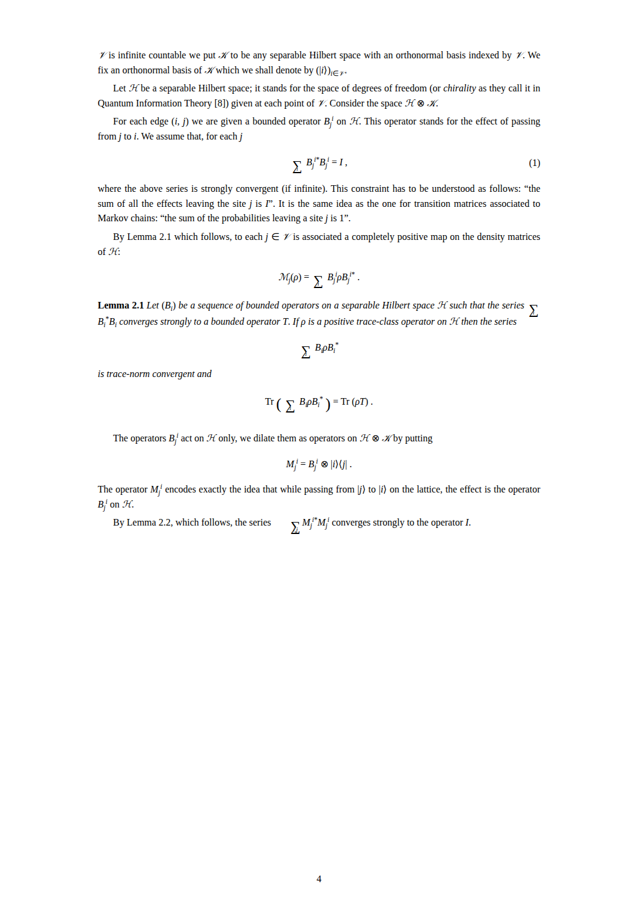𝒱 is infinite countable we put 𝒦 to be any separable Hilbert space with an orthonormal basis indexed by 𝒱. We fix an orthonormal basis of 𝒦 which we shall denote by (|i⟩)i∈𝒱.
Let ℋ be a separable Hilbert space; it stands for the space of degrees of freedom (or chirality as they call it in Quantum Information Theory [8]) given at each point of 𝒱. Consider the space ℋ ⊗ 𝒦.
For each edge (i, j) we are given a bounded operator Bji on ℋ. This operator stands for the effect of passing from j to i. We assume that, for each j
∑i Bji*Bji = I , (1)
where the above series is strongly convergent (if infinite). This constraint has to be understood as follows: “the sum of all the effects leaving the site j is I”. It is the same idea as the one for transition matrices associated to Markov chains: “the sum of the probabilities leaving a site j is 1”.
By Lemma 2.1 which follows, to each j ∈ 𝒱 is associated a completely positive map on the density matrices of ℋ:
ℳj(ρ) = ∑i BjiρBji* .
Lemma 2.1 Let (Bi) be a sequence of bounded operators on a separable Hilbert space ℋ such that the series ∑i Bi*Bi converges strongly to a bounded operator T. If ρ is a positive trace-class operator on ℋ then the series
∑i BiρBi*
is trace-norm convergent and
Tr ( ∑i BiρBi* ) = Tr (ρT) .
The operators Bji act on ℋ only, we dilate them as operators on ℋ ⊗ 𝒦 by putting
Mji = Bji ⊗ |i⟩⟨j| .
The operator Mji encodes exactly the idea that while passing from |j⟩ to |i⟩ on the lattice, the effect is the operator Bji on ℋ.
By Lemma 2.2, which follows, the series ∑i,j Mji*Mji converges strongly to the operator I.
4